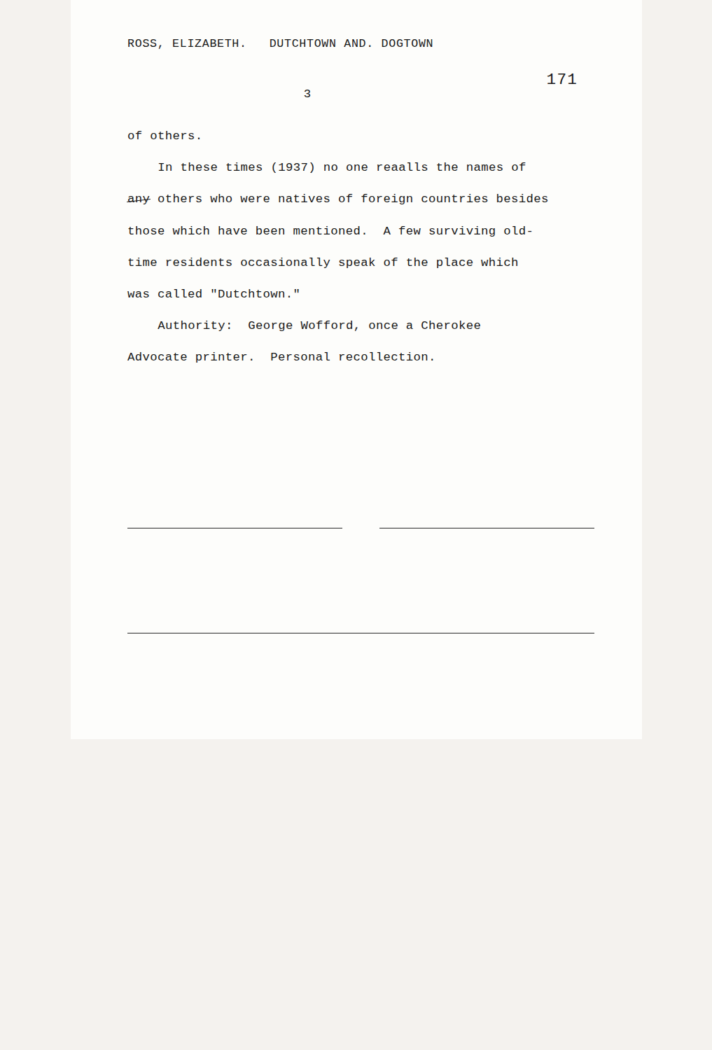ROSS, ELIZABETH. DUTCHTOWN AND. DOGTOWN
171
3
of others.
In these times (1937) no one reaalls the names of
any others who were natives of foreign countries besides
those which have been mentioned. A few surviving old-
time residents occasionally speak of the place which
was called "Dutchtown."
Authority: George Wofford, once a Cherokee
Advocate printer. Personal recollection.